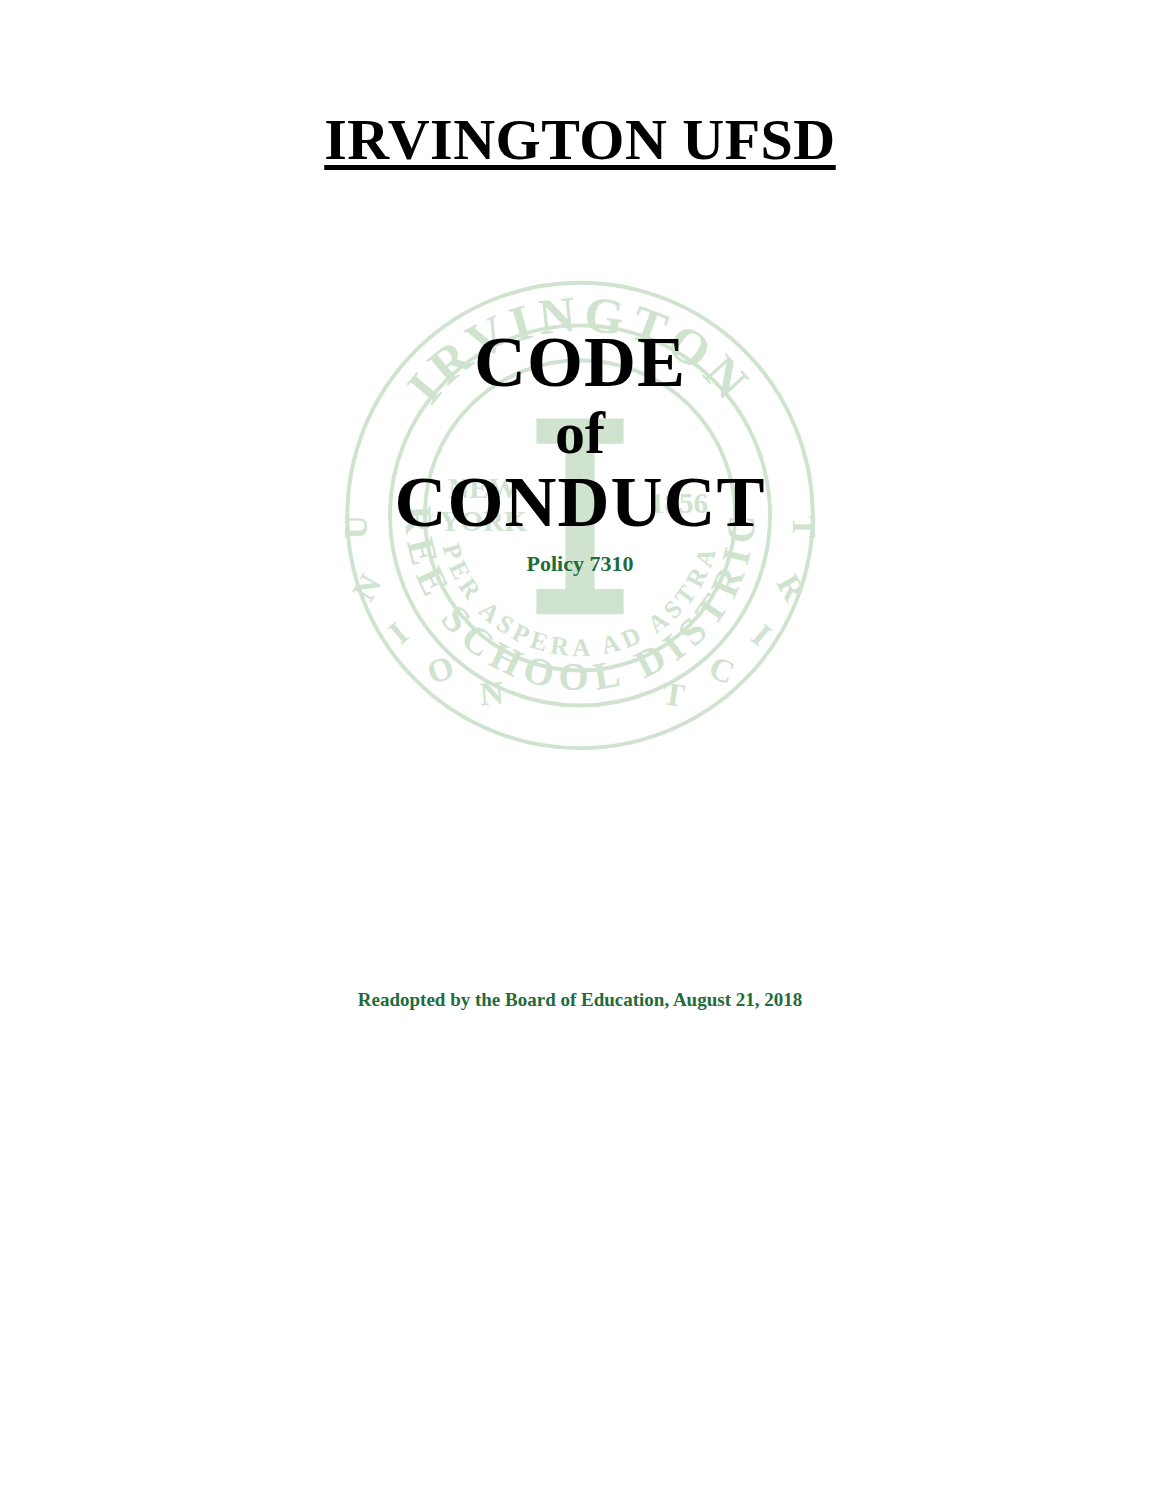IRVINGTON UFSD
IRVINGTON FREE SCHOOL DISTRICT PER ASPERA AD ASTRA U N I O N T R I C T NEW YORK 1856
CODE
of
CONDUCT
Policy 7310
Readopted by the Board of Education, August 21, 2018